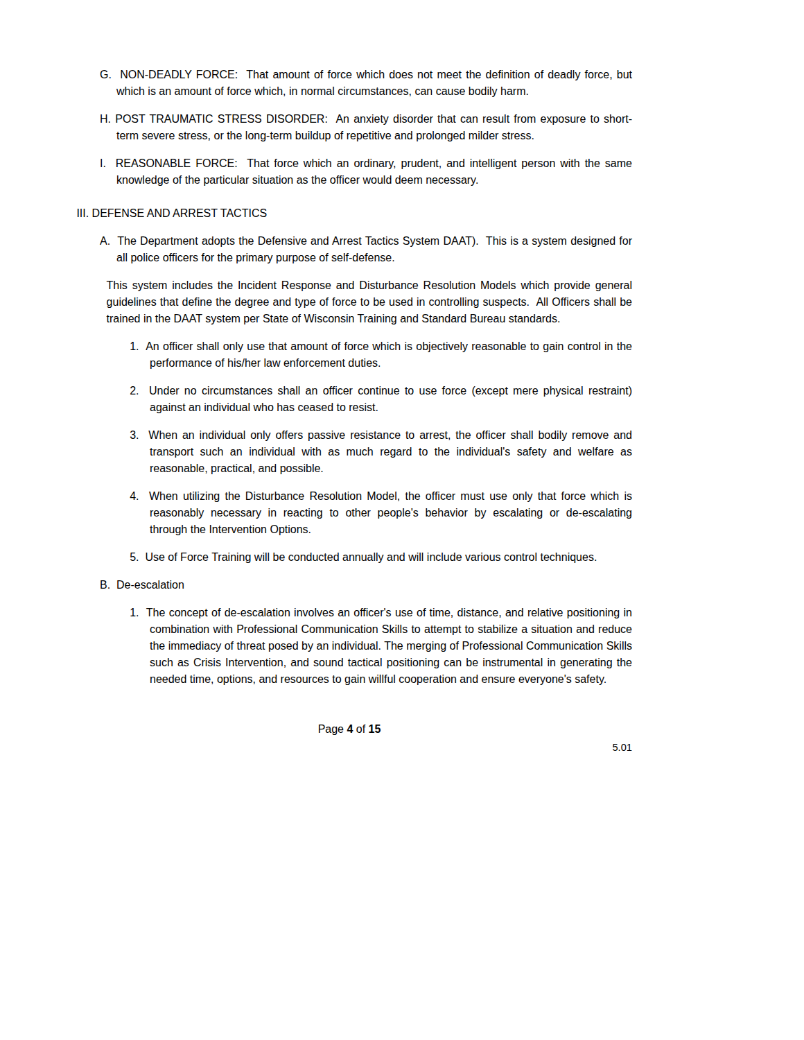G. NON-DEADLY FORCE: That amount of force which does not meet the definition of deadly force, but which is an amount of force which, in normal circumstances, can cause bodily harm.
H. POST TRAUMATIC STRESS DISORDER: An anxiety disorder that can result from exposure to short-term severe stress, or the long-term buildup of repetitive and prolonged milder stress.
I. REASONABLE FORCE: That force which an ordinary, prudent, and intelligent person with the same knowledge of the particular situation as the officer would deem necessary.
III. DEFENSE AND ARREST TACTICS
A. The Department adopts the Defensive and Arrest Tactics System DAAT). This is a system designed for all police officers for the primary purpose of self-defense.
This system includes the Incident Response and Disturbance Resolution Models which provide general guidelines that define the degree and type of force to be used in controlling suspects. All Officers shall be trained in the DAAT system per State of Wisconsin Training and Standard Bureau standards.
1. An officer shall only use that amount of force which is objectively reasonable to gain control in the performance of his/her law enforcement duties.
2. Under no circumstances shall an officer continue to use force (except mere physical restraint) against an individual who has ceased to resist.
3. When an individual only offers passive resistance to arrest, the officer shall bodily remove and transport such an individual with as much regard to the individual's safety and welfare as reasonable, practical, and possible.
4. When utilizing the Disturbance Resolution Model, the officer must use only that force which is reasonably necessary in reacting to other people's behavior by escalating or de-escalating through the Intervention Options.
5. Use of Force Training will be conducted annually and will include various control techniques.
B. De-escalation
1. The concept of de-escalation involves an officer's use of time, distance, and relative positioning in combination with Professional Communication Skills to attempt to stabilize a situation and reduce the immediacy of threat posed by an individual. The merging of Professional Communication Skills such as Crisis Intervention, and sound tactical positioning can be instrumental in generating the needed time, options, and resources to gain willful cooperation and ensure everyone's safety.
Page 4 of 15
5.01